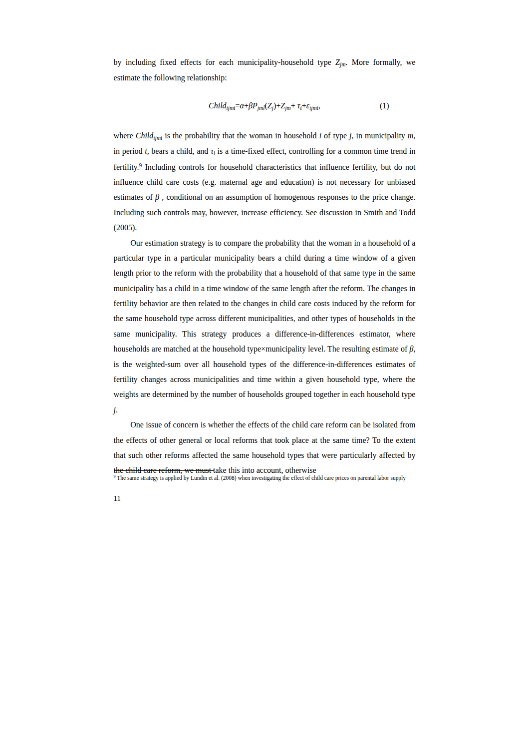by including fixed effects for each municipality-household type Zjm. More formally, we estimate the following relationship:
Childijmt=α+βPjml(Zj)+Zjm+ τt+εijmt, (1)
where Childijmt is the probability that the woman in household i of type j, in municipality m, in period t, bears a child, and τl is a time-fixed effect, controlling for a common time trend in fertility.9 Including controls for household characteristics that influence fertility, but do not influence child care costs (e.g. maternal age and education) is not necessary for unbiased estimates of β , conditional on an assumption of homogenous responses to the price change. Including such controls may, however, increase efficiency. See discussion in Smith and Todd (2005).
Our estimation strategy is to compare the probability that the woman in a household of a particular type in a particular municipality bears a child during a time window of a given length prior to the reform with the probability that a household of that same type in the same municipality has a child in a time window of the same length after the reform. The changes in fertility behavior are then related to the changes in child care costs induced by the reform for the same household type across different municipalities, and other types of households in the same municipality. This strategy produces a difference-in-differences estimator, where households are matched at the household type×municipality level. The resulting estimate of β, is the weighted-sum over all household types of the difference-in-differences estimates of fertility changes across municipalities and time within a given household type, where the weights are determined by the number of households grouped together in each household type j.
One issue of concern is whether the effects of the child care reform can be isolated from the effects of other general or local reforms that took place at the same time? To the extent that such other reforms affected the same household types that were particularly affected by the child care reform, we must take this into account, otherwise
9 The same strategy is applied by Lundin et al. (2008) when investigating the effect of child care prices on parental labor supply
11